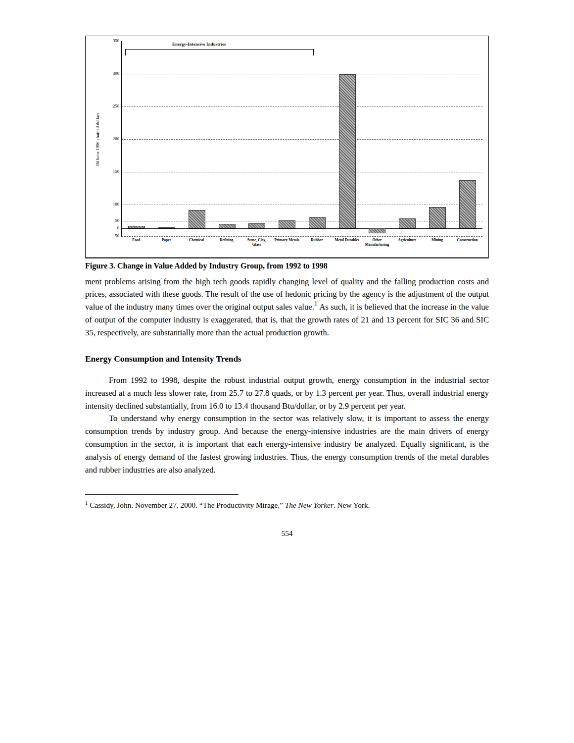Billions 1996 chained dollars
350 300 250 200 150 100 50 0 -50
Energy-Intensive Industries
Food
Paper
Chemical
Refining
Stone, Clay,
Glass
Primary Metals
Rubber
Metal Durables
Other
Manufacturing
Agriculture
Mining
Construction
Figure 3. Change in Value Added by Industry Group, from 1992 to 1998
ment problems arising from the high tech goods rapidly changing level of quality and the falling production costs and prices, associated with these goods. The result of the use of hedonic pricing by the agency is the adjustment of the output value of the industry many times over the original output sales value.1 As such, it is believed that the increase in the value of output of the computer industry is exaggerated, that is, that the growth rates of 21 and 13 percent for SIC 36 and SIC 35, respectively, are substantially more than the actual production growth.
Energy Consumption and Intensity Trends
From 1992 to 1998, despite the robust industrial output growth, energy consumption in the industrial sector increased at a much less slower rate, from 25.7 to 27.8 quads, or by 1.3 percent per year. Thus, overall industrial energy intensity declined substantially, from 16.0 to 13.4 thousand Btu/dollar, or by 2.9 percent per year.
To understand why energy consumption in the sector was relatively slow, it is important to assess the energy consumption trends by industry group. And because the energy-intensive industries are the main drivers of energy consumption in the sector, it is important that each energy-intensive industry be analyzed. Equally significant, is the analysis of energy demand of the fastest growing industries. Thus, the energy consumption trends of the metal durables and rubber industries are also analyzed.
1 Cassidy, John. November 27, 2000. “The Productivity Mirage,” The New Yorker. New York.
554